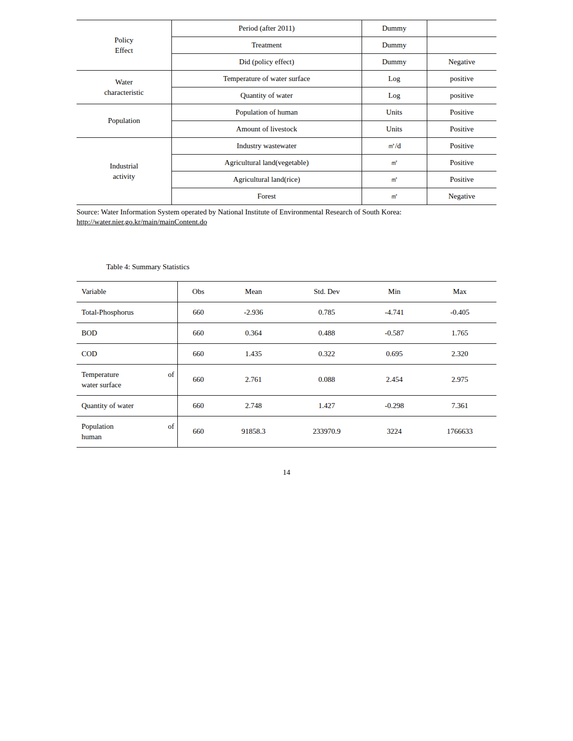| Policy Effect | Period (after 2011) | Dummy | |
| Treatment | Dummy | |
| Did (policy effect) | Dummy | Negative |
| Water characteristic | Temperature of water surface | Log | positive |
| Quantity of water | Log | positive |
| Population | Population of human | Units | Positive |
| Amount of livestock | Units | Positive |
| Industrial activity | Industry wastewater | ㎥/d | Positive |
| Agricultural land(vegetable) | ㎡ | Positive |
| Agricultural land(rice) | ㎡ | Positive |
| Forest | ㎡ | Negative |
Source: Water Information System operated by National Institute of Environmental Research of South Korea: http://water.nier.go.kr/main/mainContent.do
Table 4: Summary Statistics
| Variable | Obs | Mean | Std. Dev | Min | Max |
| --- | --- | --- | --- | --- | --- |
| Total-Phosphorus | 660 | -2.936 | 0.785 | -4.741 | -0.405 |
| BOD | 660 | 0.364 | 0.488 | -0.587 | 1.765 |
| COD | 660 | 1.435 | 0.322 | 0.695 | 2.320 |
| Temperature of water surface | 660 | 2.761 | 0.088 | 2.454 | 2.975 |
| Quantity of water | 660 | 2.748 | 1.427 | -0.298 | 7.361 |
| Population of human | 660 | 91858.3 | 233970.9 | 3224 | 1766633 |
14